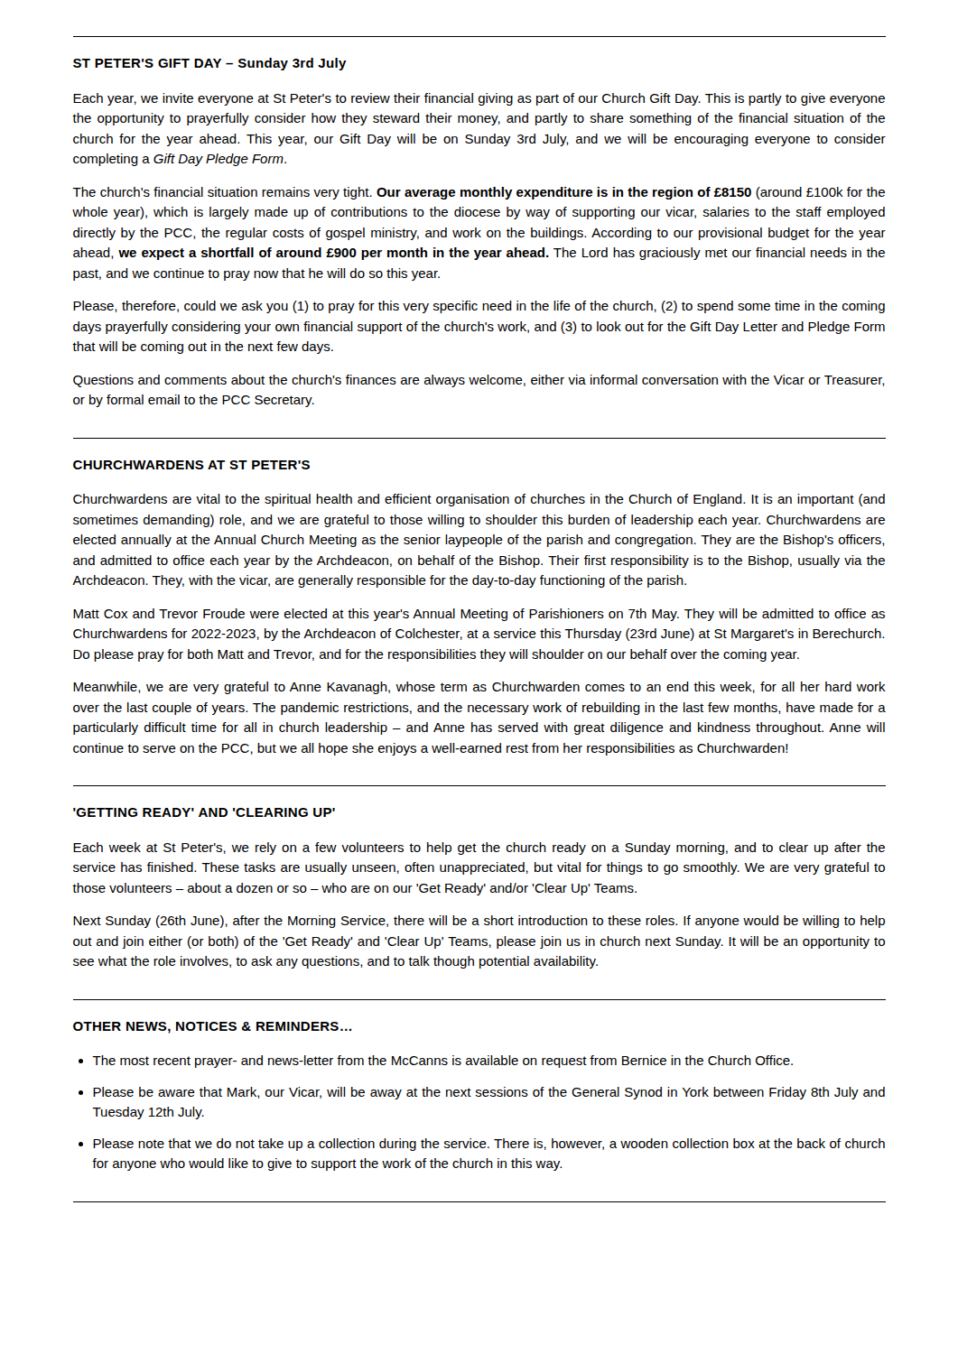ST PETER'S GIFT DAY – Sunday 3rd July
Each year, we invite everyone at St Peter's to review their financial giving as part of our Church Gift Day. This is partly to give everyone the opportunity to prayerfully consider how they steward their money, and partly to share something of the financial situation of the church for the year ahead. This year, our Gift Day will be on Sunday 3rd July, and we will be encouraging everyone to consider completing a Gift Day Pledge Form.
The church's financial situation remains very tight. Our average monthly expenditure is in the region of £8150 (around £100k for the whole year), which is largely made up of contributions to the diocese by way of supporting our vicar, salaries to the staff employed directly by the PCC, the regular costs of gospel ministry, and work on the buildings. According to our provisional budget for the year ahead, we expect a shortfall of around £900 per month in the year ahead. The Lord has graciously met our financial needs in the past, and we continue to pray now that he will do so this year.
Please, therefore, could we ask you (1) to pray for this very specific need in the life of the church, (2) to spend some time in the coming days prayerfully considering your own financial support of the church's work, and (3) to look out for the Gift Day Letter and Pledge Form that will be coming out in the next few days.
Questions and comments about the church's finances are always welcome, either via informal conversation with the Vicar or Treasurer, or by formal email to the PCC Secretary.
CHURCHWARDENS AT ST PETER'S
Churchwardens are vital to the spiritual health and efficient organisation of churches in the Church of England. It is an important (and sometimes demanding) role, and we are grateful to those willing to shoulder this burden of leadership each year. Churchwardens are elected annually at the Annual Church Meeting as the senior laypeople of the parish and congregation. They are the Bishop's officers, and admitted to office each year by the Archdeacon, on behalf of the Bishop. Their first responsibility is to the Bishop, usually via the Archdeacon. They, with the vicar, are generally responsible for the day-to-day functioning of the parish.
Matt Cox and Trevor Froude were elected at this year's Annual Meeting of Parishioners on 7th May. They will be admitted to office as Churchwardens for 2022-2023, by the Archdeacon of Colchester, at a service this Thursday (23rd June) at St Margaret's in Berechurch. Do please pray for both Matt and Trevor, and for the responsibilities they will shoulder on our behalf over the coming year.
Meanwhile, we are very grateful to Anne Kavanagh, whose term as Churchwarden comes to an end this week, for all her hard work over the last couple of years. The pandemic restrictions, and the necessary work of rebuilding in the last few months, have made for a particularly difficult time for all in church leadership – and Anne has served with great diligence and kindness throughout. Anne will continue to serve on the PCC, but we all hope she enjoys a well-earned rest from her responsibilities as Churchwarden!
'GETTING READY' AND 'CLEARING UP'
Each week at St Peter's, we rely on a few volunteers to help get the church ready on a Sunday morning, and to clear up after the service has finished. These tasks are usually unseen, often unappreciated, but vital for things to go smoothly. We are very grateful to those volunteers – about a dozen or so – who are on our 'Get Ready' and/or 'Clear Up' Teams.
Next Sunday (26th June), after the Morning Service, there will be a short introduction to these roles. If anyone would be willing to help out and join either (or both) of the 'Get Ready' and 'Clear Up' Teams, please join us in church next Sunday. It will be an opportunity to see what the role involves, to ask any questions, and to talk though potential availability.
OTHER NEWS, NOTICES & REMINDERS…
The most recent prayer- and news-letter from the McCanns is available on request from Bernice in the Church Office.
Please be aware that Mark, our Vicar, will be away at the next sessions of the General Synod in York between Friday 8th July and Tuesday 12th July.
Please note that we do not take up a collection during the service. There is, however, a wooden collection box at the back of church for anyone who would like to give to support the work of the church in this way.